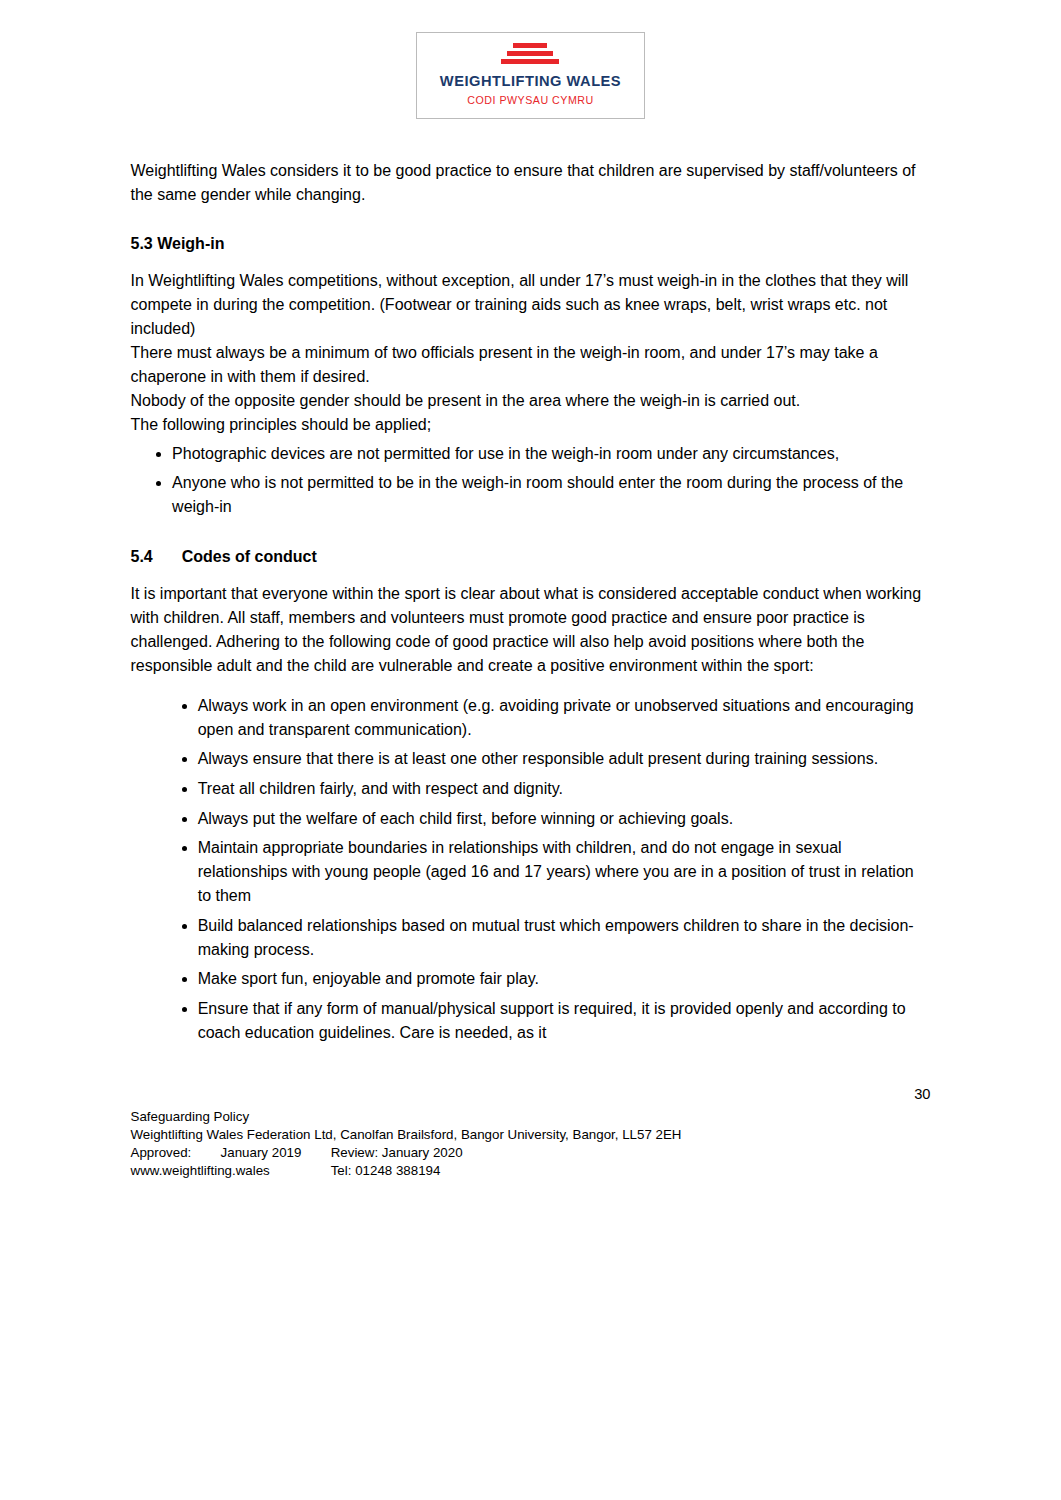WEIGHTLIFTING WALES
CODI PWYSAU CYMRU
Weightlifting Wales considers it to be good practice to ensure that children are supervised by staff/volunteers of the same gender while changing.
5.3 Weigh-in
In Weightlifting Wales competitions, without exception, all under 17’s must weigh-in in the clothes that they will compete in during the competition. (Footwear or training aids such as knee wraps, belt, wrist wraps etc. not included)
There must always be a minimum of two officials present in the weigh-in room, and under 17’s may take a chaperone in with them if desired.
Nobody of the opposite gender should be present in the area where the weigh-in is carried out.
The following principles should be applied;
Photographic devices are not permitted for use in the weigh-in room under any circumstances,
Anyone who is not permitted to be in the weigh-in room should enter the room during the process of the weigh-in
5.4 Codes of conduct
It is important that everyone within the sport is clear about what is considered acceptable conduct when working with children. All staff, members and volunteers must promote good practice and ensure poor practice is challenged. Adhering to the following code of good practice will also help avoid positions where both the responsible adult and the child are vulnerable and create a positive environment within the sport:
Always work in an open environment (e.g. avoiding private or unobserved situations and encouraging open and transparent communication).
Always ensure that there is at least one other responsible adult present during training sessions.
Treat all children fairly, and with respect and dignity.
Always put the welfare of each child first, before winning or achieving goals.
Maintain appropriate boundaries in relationships with children, and do not engage in sexual relationships with young people (aged 16 and 17 years) where you are in a position of trust in relation to them
Build balanced relationships based on mutual trust which empowers children to share in the decision-making process.
Make sport fun, enjoyable and promote fair play.
Ensure that if any form of manual/physical support is required, it is provided openly and according to coach education guidelines. Care is needed, as it
30
Safeguarding Policy
Weightlifting Wales Federation Ltd, Canolfan Brailsford, Bangor University, Bangor, LL57 2EH
| Approved: | January 2019 | Review: January 2020 |
| www.weightlifting.wales | Tel: 01248 388194 |